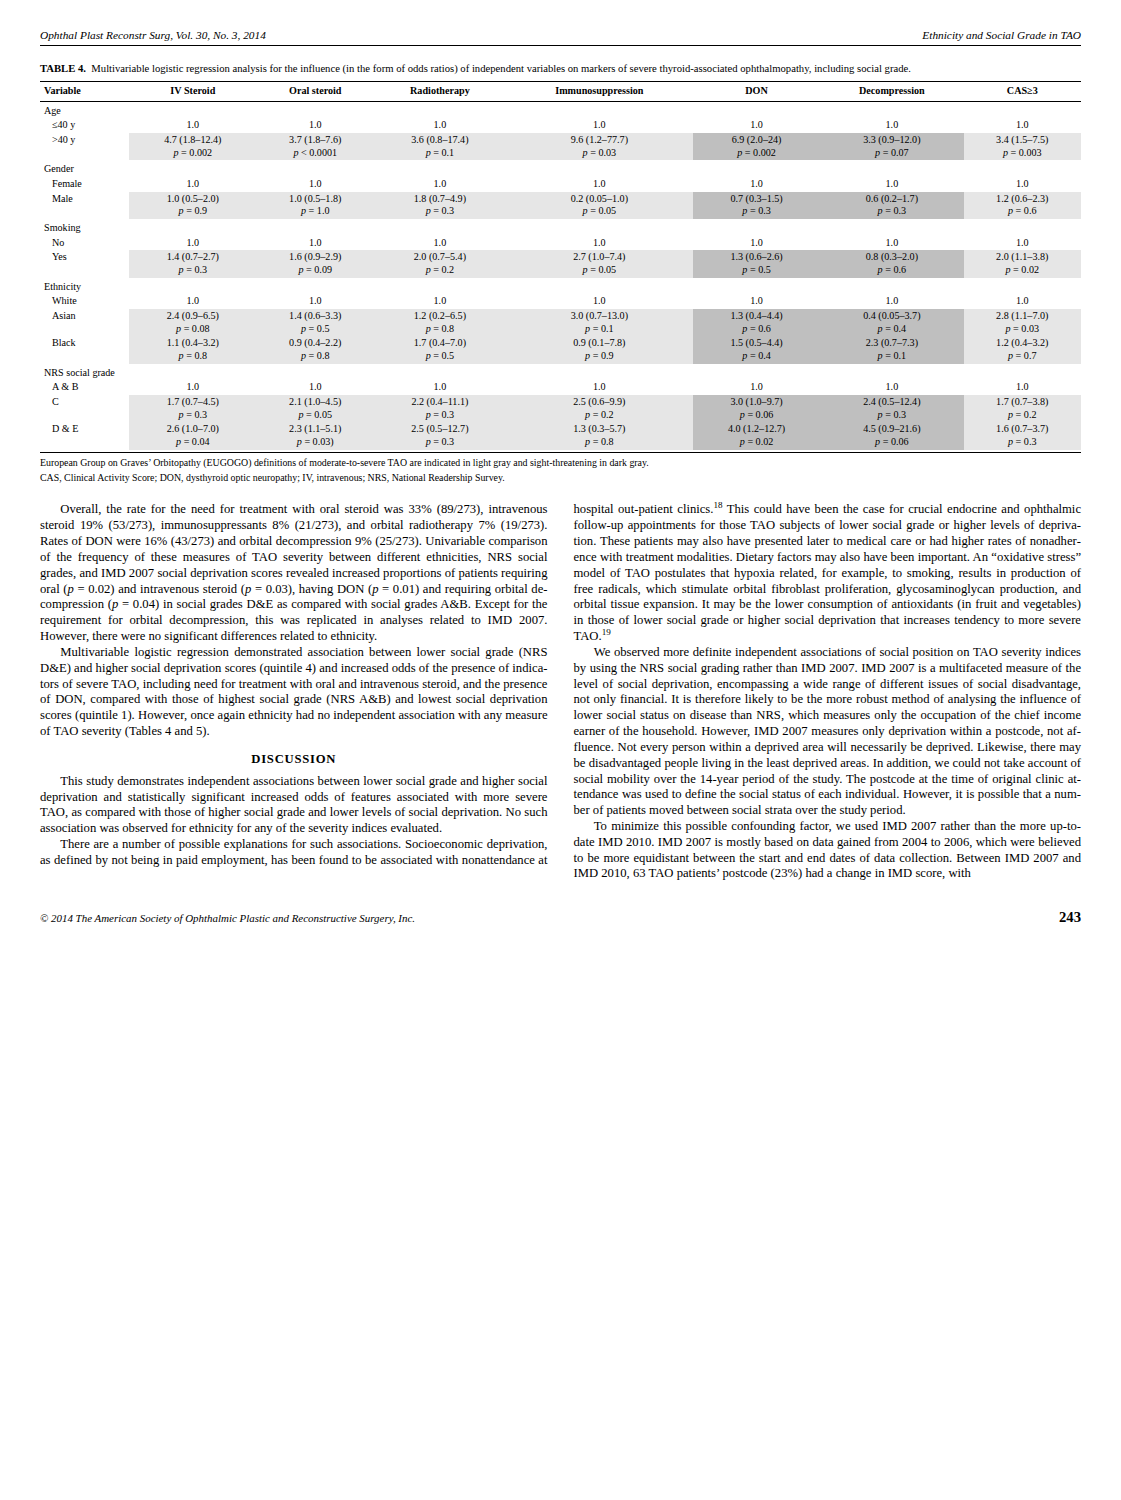Ophthal Plast Reconstr Surg, Vol. 30, No. 3, 2014
Ethnicity and Social Grade in TAO
TABLE 4. Multivariable logistic regression analysis for the influence (in the form of odds ratios) of independent variables on markers of severe thyroid-associated ophthalmopathy, including social grade.
| Variable | IV Steroid | Oral steroid | Radiotherapy | Immunosuppression | DON | Decompression | CAS≥3 |
| --- | --- | --- | --- | --- | --- | --- | --- |
| Age |
| ≤40 y | 1.0 | 1.0 | 1.0 | 1.0 | 1.0 | 1.0 | 1.0 |
| >40 y | 4.7 (1.8–12.4) p = 0.002 | 3.7 (1.8–7.6) p < 0.0001 | 3.6 (0.8–17.4) p = 0.1 | 9.6 (1.2–77.7) p = 0.03 | 6.9 (2.0–24) p = 0.002 | 3.3 (0.9–12.0) p = 0.07 | 3.4 (1.5–7.5) p = 0.003 |
| Gender |
| Female | 1.0 | 1.0 | 1.0 | 1.0 | 1.0 | 1.0 | 1.0 |
| Male | 1.0 (0.5–2.0) p = 0.9 | 1.0 (0.5–1.8) p = 1.0 | 1.8 (0.7–4.9) p = 0.3 | 0.2 (0.05–1.0) p = 0.05 | 0.7 (0.3–1.5) p = 0.3 | 0.6 (0.2–1.7) p = 0.3 | 1.2 (0.6–2.3) p = 0.6 |
| Smoking |
| No | 1.0 | 1.0 | 1.0 | 1.0 | 1.0 | 1.0 | 1.0 |
| Yes | 1.4 (0.7–2.7) p = 0.3 | 1.6 (0.9–2.9) p = 0.09 | 2.0 (0.7–5.4) p = 0.2 | 2.7 (1.0–7.4) p = 0.05 | 1.3 (0.6–2.6) p = 0.5 | 0.8 (0.3–2.0) p = 0.6 | 2.0 (1.1–3.8) p = 0.02 |
| Ethnicity |
| White | 1.0 | 1.0 | 1.0 | 1.0 | 1.0 | 1.0 | 1.0 |
| Asian | 2.4 (0.9–6.5) p = 0.08 | 1.4 (0.6–3.3) p = 0.5 | 1.2 (0.2–6.5) p = 0.8 | 3.0 (0.7–13.0) p = 0.1 | 1.3 (0.4–4.4) p = 0.6 | 0.4 (0.05–3.7) p = 0.4 | 2.8 (1.1–7.0) p = 0.03 |
| Black | 1.1 (0.4–3.2) p = 0.8 | 0.9 (0.4–2.2) p = 0.8 | 1.7 (0.4–7.0) p = 0.5 | 0.9 (0.1–7.8) p = 0.9 | 1.5 (0.5–4.4) p = 0.4 | 2.3 (0.7–7.3) p = 0.1 | 1.2 (0.4–3.2) p = 0.7 |
| NRS social grade |
| A & B | 1.0 | 1.0 | 1.0 | 1.0 | 1.0 | 1.0 | 1.0 |
| C | 1.7 (0.7–4.5) p = 0.3 | 2.1 (1.0–4.5) p = 0.05 | 2.2 (0.4–11.1) p = 0.3 | 2.5 (0.6–9.9) p = 0.2 | 3.0 (1.0–9.7) p = 0.06 | 2.4 (0.5–12.4) p = 0.3 | 1.7 (0.7–3.8) p = 0.2 |
| D & E | 2.6 (1.0–7.0) p = 0.04 | 2.3 (1.1–5.1) p = 0.03) | 2.5 (0.5–12.7) p = 0.3 | 1.3 (0.3–5.7) p = 0.8 | 4.0 (1.2–12.7) p = 0.02 | 4.5 (0.9–21.6) p = 0.06 | 1.6 (0.7–3.7) p = 0.3 |
European Group on Graves’ Orbitopathy (EUGOGO) definitions of moderate-to-severe TAO are indicated in light gray and sight-threatening in dark gray.
CAS, Clinical Activity Score; DON, dysthyroid optic neuropathy; IV, intravenous; NRS, National Readership Survey.
Overall, the rate for the need for treatment with oral steroid was 33% (89/273), intravenous steroid 19% (53/273), immunosuppressants 8% (21/273), and orbital radiotherapy 7% (19/273). Rates of DON were 16% (43/273) and orbital decompression 9% (25/273). Univariable comparison of the frequency of these measures of TAO severity between different ethnicities, NRS social grades, and IMD 2007 social deprivation scores revealed increased proportions of patients requiring oral (p = 0.02) and intravenous steroid (p = 0.03), having DON (p = 0.01) and requiring orbital decompression (p = 0.04) in social grades D&E as compared with social grades A&B. Except for the requirement for orbital decompression, this was replicated in analyses related to IMD 2007. However, there were no significant differences related to ethnicity.
Multivariable logistic regression demonstrated association between lower social grade (NRS D&E) and higher social deprivation scores (quintile 4) and increased odds of the presence of indicators of severe TAO, including need for treatment with oral and intravenous steroid, and the presence of DON, compared with those of highest social grade (NRS A&B) and lowest social deprivation scores (quintile 1). However, once again ethnicity had no independent association with any measure of TAO severity (Tables 4 and 5).
DISCUSSION
This study demonstrates independent associations between lower social grade and higher social deprivation and statistically significant increased odds of features associated with more severe TAO, as compared with those of higher social grade and lower levels of social deprivation. No such association was observed for ethnicity for any of the severity indices evaluated.
There are a number of possible explanations for such associations. Socioeconomic deprivation, as defined by not being in paid employment, has been found to be associated with nonattendance at hospital out-patient clinics.18 This could have been the case for crucial endocrine and ophthalmic follow-up appointments for those TAO subjects of lower social grade or higher levels of deprivation. These patients may also have presented later to medical care or had higher rates of nonadherence with treatment modalities. Dietary factors may also have been important. An “oxidative stress” model of TAO postulates that hypoxia related, for example, to smoking, results in production of free radicals, which stimulate orbital fibroblast proliferation, glycosaminoglycan production, and orbital tissue expansion. It may be the lower consumption of antioxidants (in fruit and vegetables) in those of lower social grade or higher social deprivation that increases tendency to more severe TAO.19
We observed more definite independent associations of social position on TAO severity indices by using the NRS social grading rather than IMD 2007. IMD 2007 is a multifaceted measure of the level of social deprivation, encompassing a wide range of different issues of social disadvantage, not only financial. It is therefore likely to be the more robust method of analysing the influence of lower social status on disease than NRS, which measures only the occupation of the chief income earner of the household. However, IMD 2007 measures only deprivation within a postcode, not affluence. Not every person within a deprived area will necessarily be deprived. Likewise, there may be disadvantaged people living in the least deprived areas. In addition, we could not take account of social mobility over the 14-year period of the study. The postcode at the time of original clinic attendance was used to define the social status of each individual. However, it is possible that a number of patients moved between social strata over the study period.
To minimize this possible confounding factor, we used IMD 2007 rather than the more up-to-date IMD 2010. IMD 2007 is mostly based on data gained from 2004 to 2006, which were believed to be more equidistant between the start and end dates of data collection. Between IMD 2007 and IMD 2010, 63 TAO patients’ postcode (23%) had a change in IMD score, with
© 2014 The American Society of Ophthalmic Plastic and Reconstructive Surgery, Inc.
243